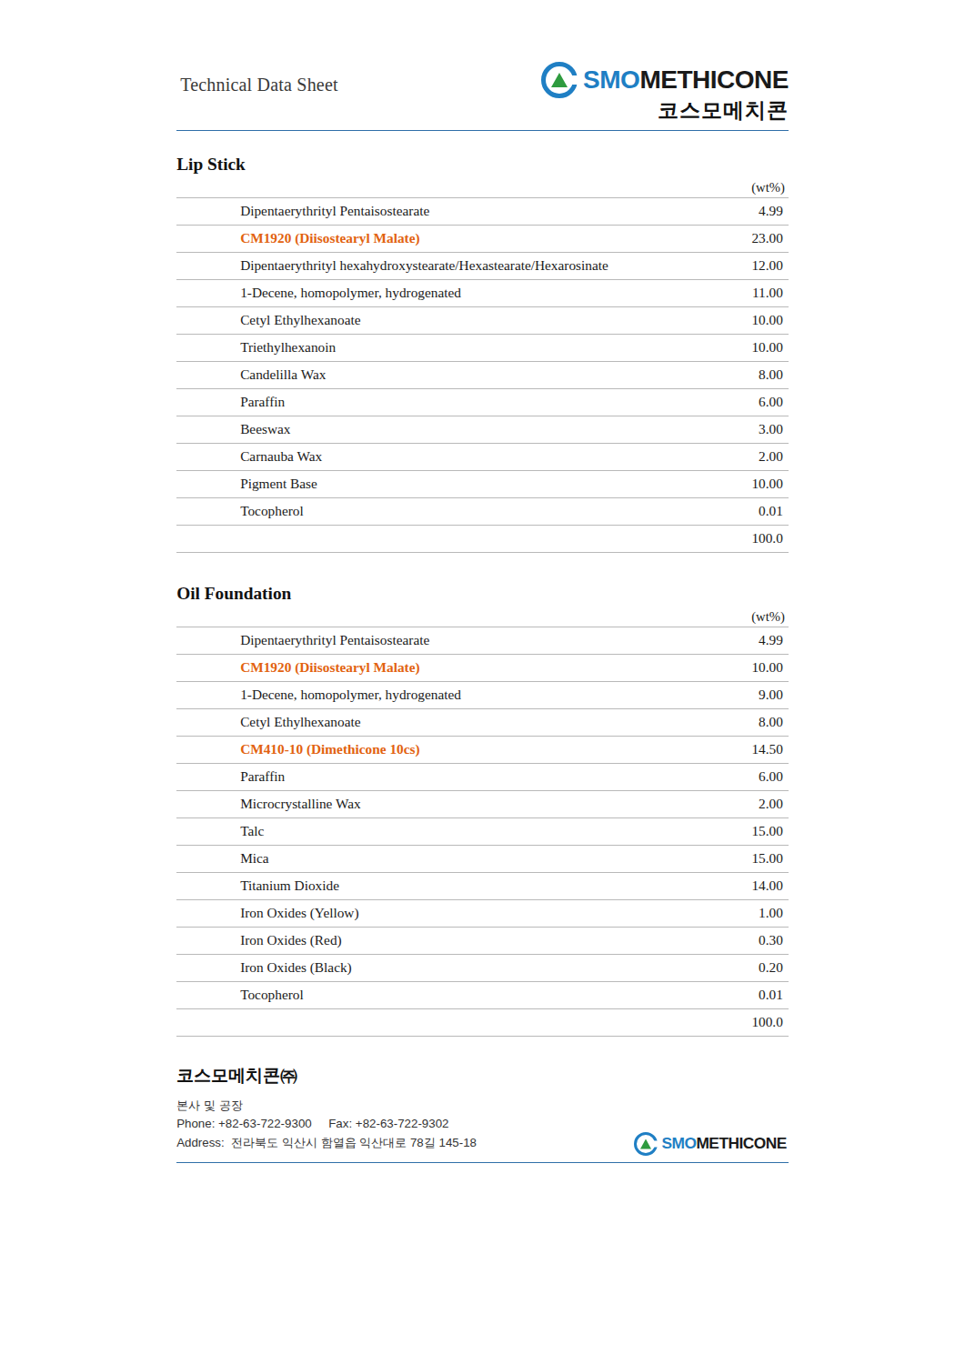Technical Data Sheet
SMOMETHICONE
코스모메치콘
Lip Stick
(wt%)
| Dipentaerythrityl Pentaisostearate | 4.99 |
| CM1920 (Diisostearyl Malate) | 23.00 |
| Dipentaerythrityl hexahydroxystearate/Hexastearate/Hexarosinate | 12.00 |
| 1-Decene, homopolymer, hydrogenated | 11.00 |
| Cetyl Ethylhexanoate | 10.00 |
| Triethylhexanoin | 10.00 |
| Candelilla Wax | 8.00 |
| Paraffin | 6.00 |
| Beeswax | 3.00 |
| Carnauba Wax | 2.00 |
| Pigment Base | 10.00 |
| Tocopherol | 0.01 |
| | 100.0 |
Oil Foundation
(wt%)
| Dipentaerythrityl Pentaisostearate | 4.99 |
| CM1920 (Diisostearyl Malate) | 10.00 |
| 1-Decene, homopolymer, hydrogenated | 9.00 |
| Cetyl Ethylhexanoate | 8.00 |
| CM410-10 (Dimethicone 10cs) | 14.50 |
| Paraffin | 6.00 |
| Microcrystalline Wax | 2.00 |
| Talc | 15.00 |
| Mica | 15.00 |
| Titanium Dioxide | 14.00 |
| Iron Oxides (Yellow) | 1.00 |
| Iron Oxides (Red) | 0.30 |
| Iron Oxides (Black) | 0.20 |
| Tocopherol | 0.01 |
| | 100.0 |
코스모메치콘㈜
본사 및 공장
Phone: +82-63-722-9300 Fax: +82-63-722-9302
Address: 전라북도 익산시 함열읍 익산대로 78길 145-18
SMOMETHICONE